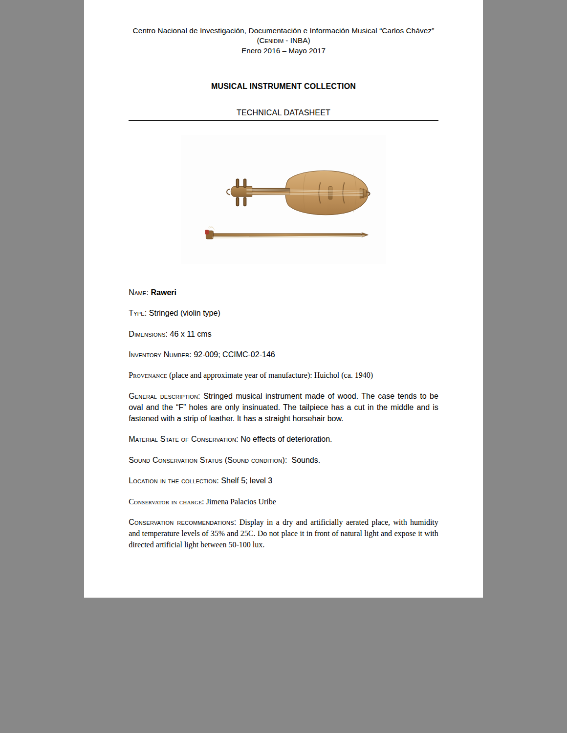Centro Nacional de Investigación, Documentación e Información Musical “Carlos Chávez”
(Cenidim - INBA)
Enero 2016 – Mayo 2017
MUSICAL INSTRUMENT COLLECTION
TECHNICAL DATASHEET
Name: Raweri
Type: Stringed (violin type)
Dimensions: 46 x 11 cms
Inventory Number: 92-009; CCIMC-02-146
Provenance (place and approximate year of manufacture): Huichol (ca. 1940)
General description: Stringed musical instrument made of wood. The case tends to be oval and the “F” holes are only insinuated. The tailpiece has a cut in the middle and is fastened with a strip of leather. It has a straight horsehair bow.
Material State of Conservation: No effects of deterioration.
Sound Conservation Status (Sound condition): Sounds.
Location in the collection: Shelf 5; level 3
Conservator in charge: Jimena Palacios Uribe
Conservation recommendations: Display in a dry and artificially aerated place, with humidity and temperature levels of 35% and 25C. Do not place it in front of natural light and expose it with directed artificial light between 50-100 lux.